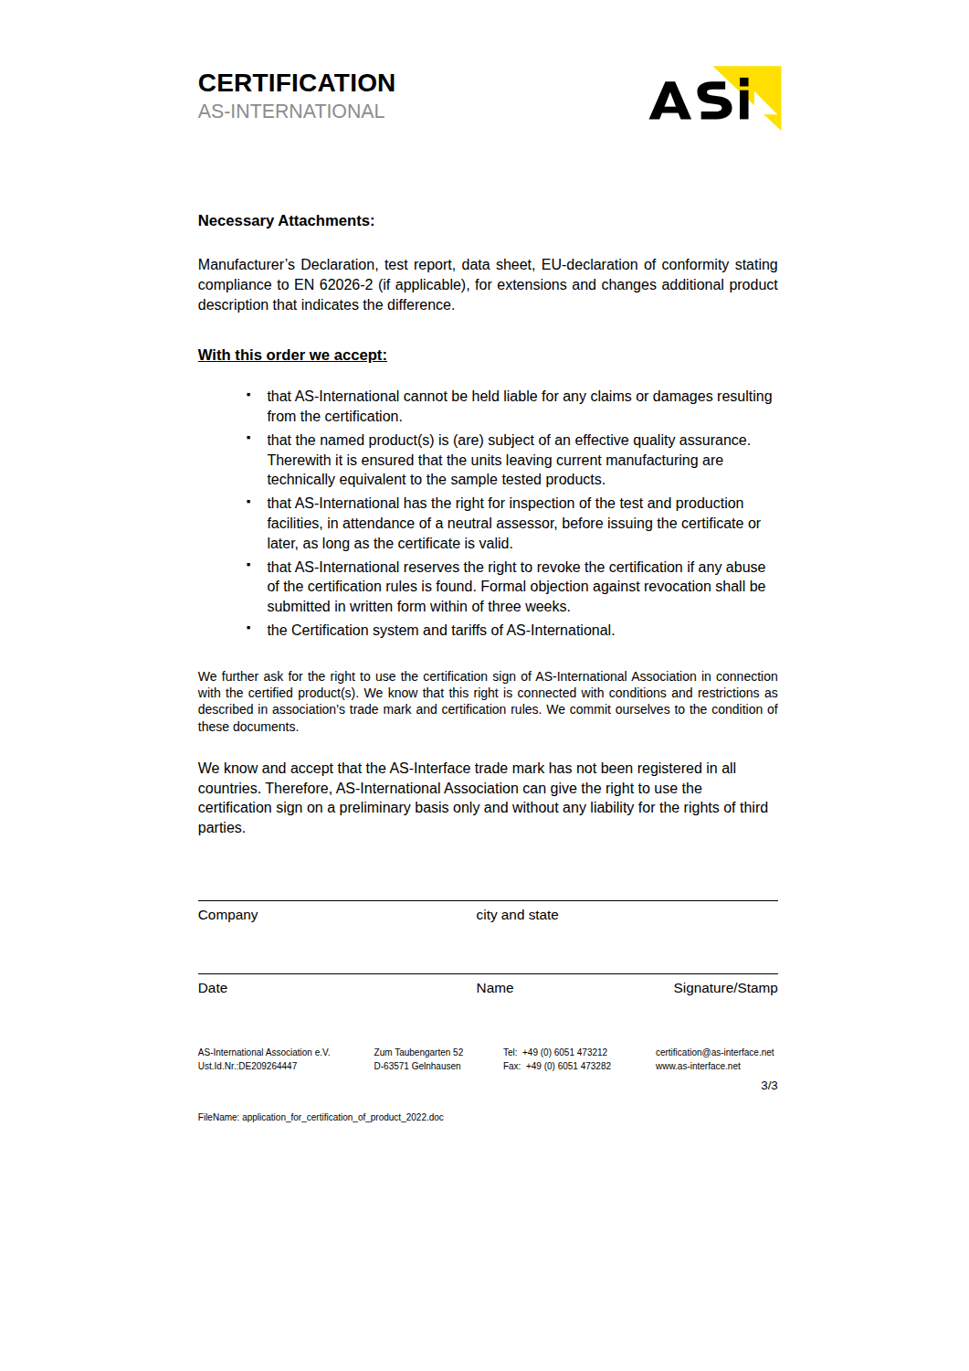CERTIFICATION
AS-INTERNATIONAL
ASi logo
Necessary Attachments:
Manufacturer’s Declaration, test report, data sheet, EU-declaration of conformity stating compliance to EN 62026-2 (if applicable), for extensions and changes additional product description that indicates the difference.
With this order we accept:
that AS-International cannot be held liable for any claims or damages resulting from the certification.
that the named product(s) is (are) subject of an effective quality assurance. Therewith it is ensured that the units leaving current manufacturing are technically equivalent to the sample tested products.
that AS-International has the right for inspection of the test and production facilities, in attendance of a neutral assessor, before issuing the certificate or later, as long as the certificate is valid.
that AS-International reserves the right to revoke the certification if any abuse of the certification rules is found. Formal objection against revocation shall be submitted in written form within of three weeks.
the Certification system and tariffs of AS-International.
We further ask for the right to use the certification sign of AS-International Association in connection with the certified product(s). We know that this right is connected with conditions and restrictions as described in association’s trade mark and certification rules. We commit ourselves to the condition of these documents.
We know and accept that the AS-Interface trade mark has not been registered in all countries. Therefore, AS-International Association can give the right to use the certification sign on a preliminary basis only and without any liability for the rights of third parties.
Company
city and state
Date
Name
Signature/Stamp
| AS-International Association e.V. | Zum Taubengarten 52 | Tel: +49 (0) 6051 473212 | certification@as-interface.net |
| Ust.Id.Nr.:DE209264447 | D-63571 Gelnhausen | Fax: +49 (0) 6051 473282 | www.as-interface.net |
3/3
FileName: application_for_certification_of_product_2022.doc